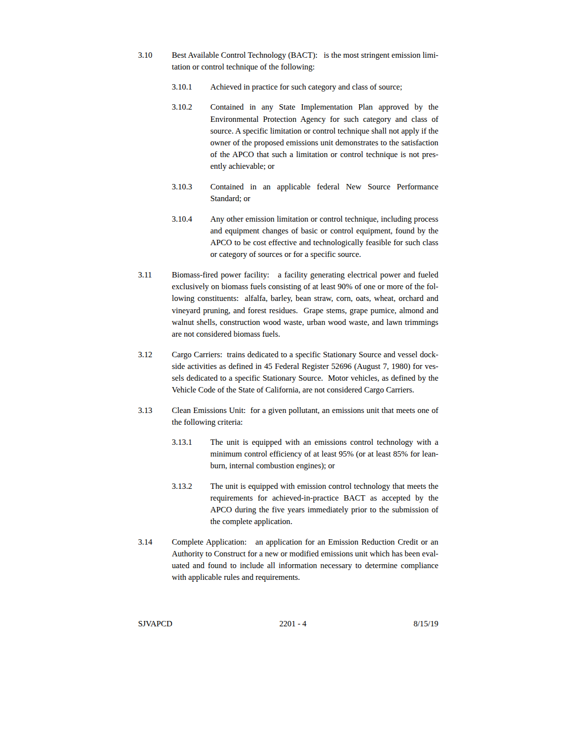3.10
Best Available Control Technology (BACT): is the most stringent emission limitation or control technique of the following:
3.10.1
Achieved in practice for such category and class of source;
3.10.2
Contained in any State Implementation Plan approved by the Environmental Protection Agency for such category and class of source. A specific limitation or control technique shall not apply if the owner of the proposed emissions unit demonstrates to the satisfaction of the APCO that such a limitation or control technique is not presently achievable; or
3.10.3
Contained in an applicable federal New Source Performance Standard; or
3.10.4
Any other emission limitation or control technique, including process and equipment changes of basic or control equipment, found by the APCO to be cost effective and technologically feasible for such class or category of sources or for a specific source.
3.11
Biomass-fired power facility: a facility generating electrical power and fueled exclusively on biomass fuels consisting of at least 90% of one or more of the following constituents: alfalfa, barley, bean straw, corn, oats, wheat, orchard and vineyard pruning, and forest residues. Grape stems, grape pumice, almond and walnut shells, construction wood waste, urban wood waste, and lawn trimmings are not considered biomass fuels.
3.12
Cargo Carriers: trains dedicated to a specific Stationary Source and vessel dockside activities as defined in 45 Federal Register 52696 (August 7, 1980) for vessels dedicated to a specific Stationary Source. Motor vehicles, as defined by the Vehicle Code of the State of California, are not considered Cargo Carriers.
3.13
Clean Emissions Unit: for a given pollutant, an emissions unit that meets one of the following criteria:
3.13.1
The unit is equipped with an emissions control technology with a minimum control efficiency of at least 95% (or at least 85% for lean-burn, internal combustion engines); or
3.13.2
The unit is equipped with emission control technology that meets the requirements for achieved-in-practice BACT as accepted by the APCO during the five years immediately prior to the submission of the complete application.
3.14
Complete Application: an application for an Emission Reduction Credit or an Authority to Construct for a new or modified emissions unit which has been evaluated and found to include all information necessary to determine compliance with applicable rules and requirements.
SJVAPCD
2201 - 4
8/15/19